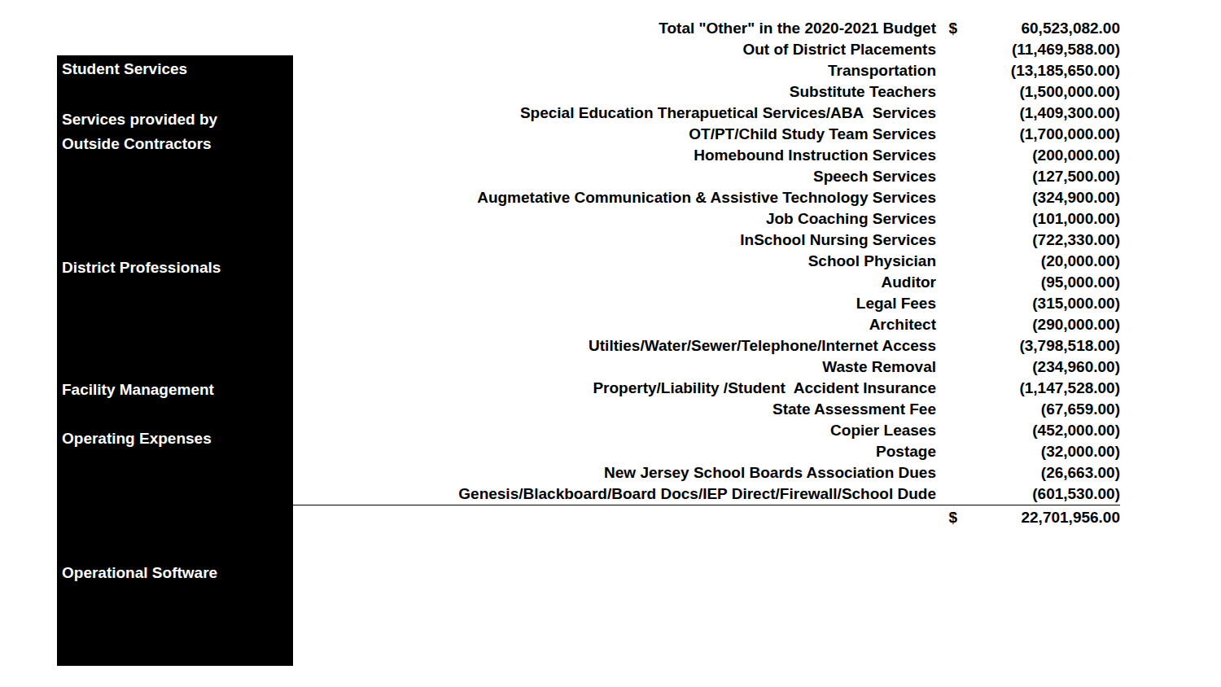Student Services Services provided by Outside Contractors District Professionals Facility Management Operating Expenses Operational Software
| Total "Other" in the 2020-2021 Budget | $ | 60,523,082.00 |
| Out of District Placements | | (11,469,588.00) |
| Transportation | | (13,185,650.00) |
| Substitute Teachers | | (1,500,000.00) |
| Special Education Therapuetical Services/ABA Services | | (1,409,300.00) |
| OT/PT/Child Study Team Services | | (1,700,000.00) |
| Homebound Instruction Services | | (200,000.00) |
| Speech Services | | (127,500.00) |
| Augmetative Communication & Assistive Technology Services | | (324,900.00) |
| Job Coaching Services | | (101,000.00) |
| InSchool Nursing Services | | (722,330.00) |
| School Physician | | (20,000.00) |
| Auditor | | (95,000.00) |
| Legal Fees | | (315,000.00) |
| Architect | | (290,000.00) |
| Utilties/Water/Sewer/Telephone/Internet Access | | (3,798,518.00) |
| Waste Removal | | (234,960.00) |
| Property/Liability /Student Accident Insurance | | (1,147,528.00) |
| State Assessment Fee | | (67,659.00) |
| Copier Leases | | (452,000.00) |
| Postage | | (32,000.00) |
| New Jersey School Boards Association Dues | | (26,663.00) |
| Genesis/Blackboard/Board Docs/IEP Direct/Firewall/School Dude | | (601,530.00) |
| | $ | 22,701,956.00 |